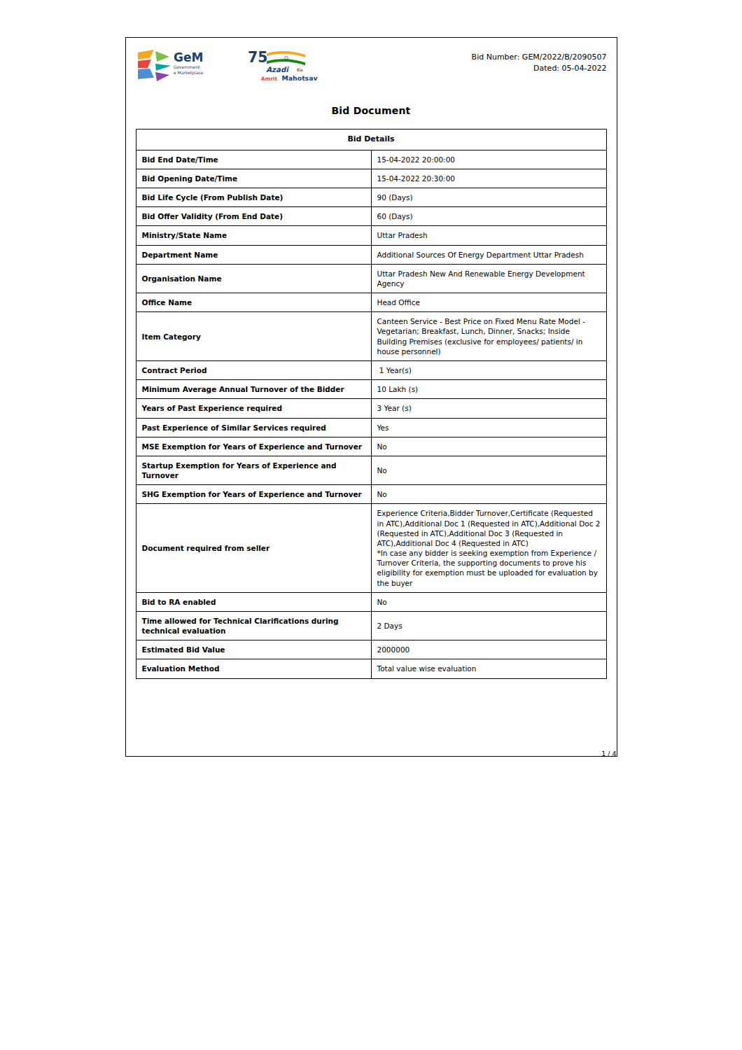GeM Government e Marketplace 75 Azadi Ka Amrit Mahotsav
Bid Number: GEM/2022/B/2090507
Dated: 05-04-2022
Bid Document
| Bid Details |
| --- |
| Bid End Date/Time | 15-04-2022 20:00:00 |
| Bid Opening Date/Time | 15-04-2022 20:30:00 |
| Bid Life Cycle (From Publish Date) | 90 (Days) |
| Bid Offer Validity (From End Date) | 60 (Days) |
| Ministry/State Name | Uttar Pradesh |
| Department Name | Additional Sources Of Energy Department Uttar Pradesh |
| Organisation Name | Uttar Pradesh New And Renewable Energy Development Agency |
| Office Name | Head Office |
| Item Category | Canteen Service - Best Price on Fixed Menu Rate Model - Vegetarian; Breakfast, Lunch, Dinner, Snacks; Inside Building Premises (exclusive for employees/ patients/ in house personnel) |
| Contract Period | 1 Year(s) |
| Minimum Average Annual Turnover of the Bidder | 10 Lakh (s) |
| Years of Past Experience required | 3 Year (s) |
| Past Experience of Similar Services required | Yes |
| MSE Exemption for Years of Experience and Turnover | No |
| Startup Exemption for Years of Experience and Turnover | No |
| SHG Exemption for Years of Experience and Turnover | No |
| Document required from seller | Experience Criteria,Bidder Turnover,Certificate (Requested in ATC),Additional Doc 1 (Requested in ATC),Additional Doc 2 (Requested in ATC),Additional Doc 3 (Requested in ATC),Additional Doc 4 (Requested in ATC) *In case any bidder is seeking exemption from Experience / Turnover Criteria, the supporting documents to prove his eligibility for exemption must be uploaded for evaluation by the buyer |
| Bid to RA enabled | No |
| Time allowed for Technical Clarifications during technical evaluation | 2 Days |
| Estimated Bid Value | 2000000 |
| Evaluation Method | Total value wise evaluation |
1 / 4